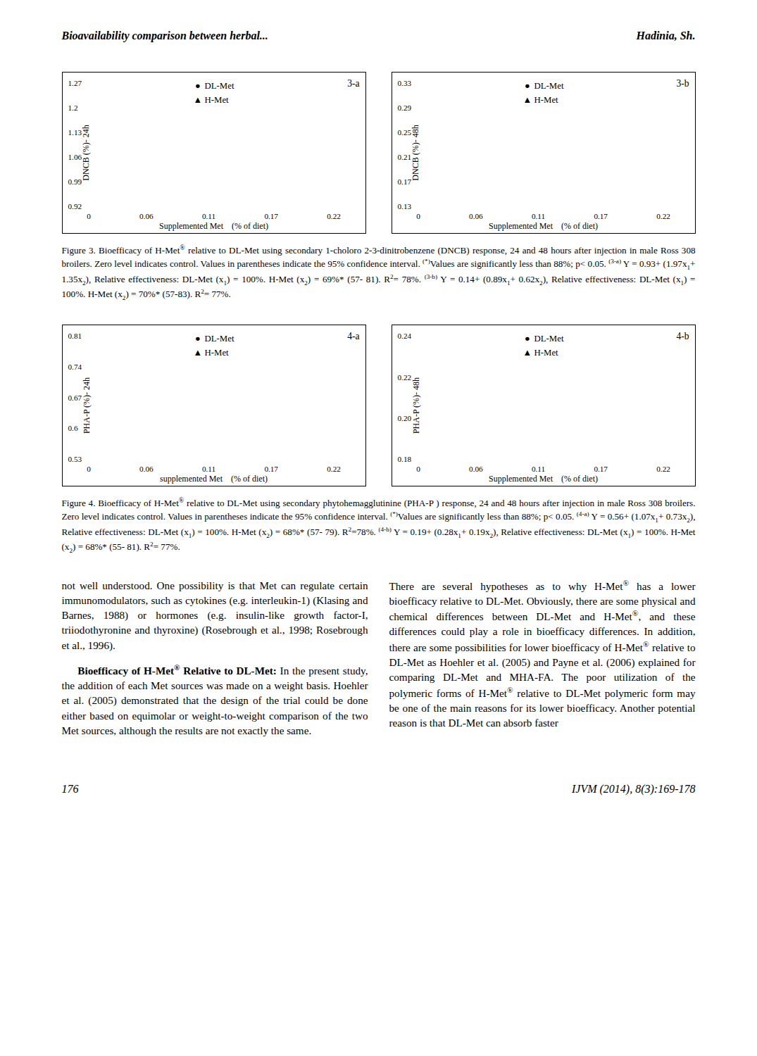Bioavailability comparison between herbal...
Hadinia, Sh.
3-a
● DL-Met
▲ H-Met
DNCB (%)- 24h
1.271.21.131.060.990.92
00.060.110.170.22
Supplemented Met (% of diet)
3-b
● DL-Met
▲ H-Met
DNCB (%)- 48h
0.330.290.250.210.170.13
00.060.110.170.22
Supplemented Met (% of diet)
Figure 3. Bioefficacy of H-Met® relative to DL-Met using secondary 1-choloro 2-3-dinitrobenzene (DNCB) response, 24 and 48 hours after injection in male Ross 308 broilers. Zero level indicates control. Values in parentheses indicate the 95% confidence interval. (*)Values are significantly less than 88%; p< 0.05. (3-a) Y = 0.93+ (1.97x1+ 1.35x2), Relative effectiveness: DL-Met (x1) = 100%. H-Met (x2) = 69%* (57- 81). R2= 78%. (3-b) Y = 0.14+ (0.89x1+ 0.62x2), Relative effectiveness: DL-Met (x1) = 100%. H-Met (x2) = 70%* (57-83). R2= 77%.
4-a
● DL-Met
▲ H-Met
PHA-P (%)- 24h
0.810.740.670.60.53
00.060.110.170.22
supplemented Met (% of diet)
4-b
● DL-Met
▲ H-Met
PHA-P (%)- 48h
0.240.220.200.18
00.060.110.170.22
Supplemented Met (% of diet)
Figure 4. Bioefficacy of H-Met® relative to DL-Met using secondary phytohemagglutinine (PHA-P ) response, 24 and 48 hours after injection in male Ross 308 broilers. Zero level indicates control. Values in parentheses indicate the 95% confidence interval. (*)Values are significantly less than 88%; p< 0.05. (4-a) Y = 0.56+ (1.07x1+ 0.73x2), Relative effectiveness: DL-Met (x1) = 100%. H-Met (x2) = 68%* (57- 79). R2=78%. (4-b) Y = 0.19+ (0.28x1+ 0.19x2), Relative effectiveness: DL-Met (x1) = 100%. H-Met (x2) = 68%* (55- 81). R2= 77%.
not well understood. One possibility is that Met can regulate certain immunomodulators, such as cytokines (e.g. interleukin-1) (Klasing and Barnes, 1988) or hormones (e.g. insulin-like growth factor-I, triiodothyronine and thyroxine) (Rosebrough et al., 1998; Rosebrough et al., 1996).
Bioefficacy of H-Met® Relative to DL-Met: In the present study, the addition of each Met sources was made on a weight basis. Hoehler et al. (2005) demonstrated that the design of the trial could be done either based on equimolar or weight-to-weight comparison of the two Met sources, although the results are not exactly the same.
There are several hypotheses as to why H-Met® has a lower bioefficacy relative to DL-Met. Obviously, there are some physical and chemical differences between DL-Met and H-Met®, and these differences could play a role in bioefficacy differences. In addition, there are some possibilities for lower bioefficacy of H-Met® relative to DL-Met as Hoehler et al. (2005) and Payne et al. (2006) explained for comparing DL-Met and MHA-FA. The poor utilization of the polymeric forms of H-Met® relative to DL-Met polymeric form may be one of the main reasons for its lower bioefficacy. Another potential reason is that DL-Met can absorb faster
176
IJVM (2014), 8(3):169-178